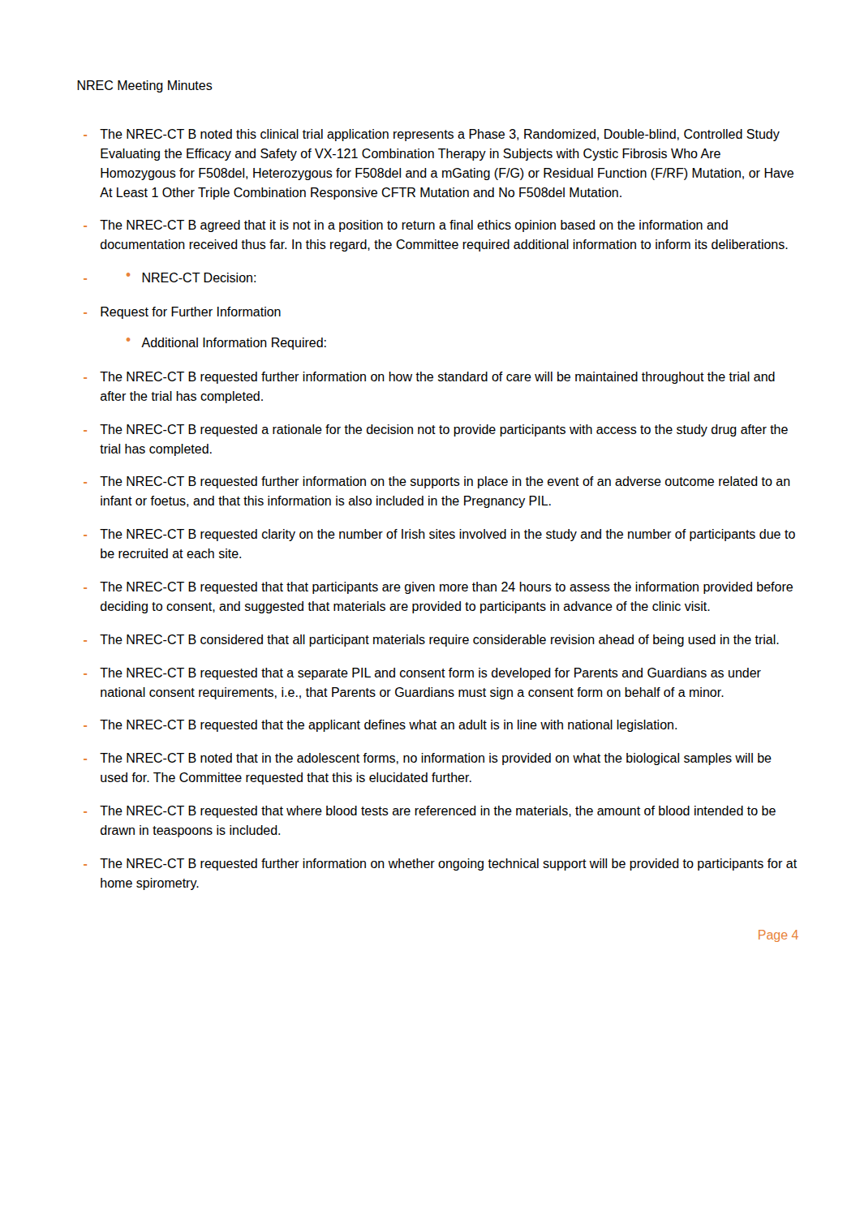NREC Meeting Minutes
The NREC-CT B noted this clinical trial application represents a Phase 3, Randomized, Double-blind, Controlled Study Evaluating the Efficacy and Safety of VX-121 Combination Therapy in Subjects with Cystic Fibrosis Who Are Homozygous for F508del, Heterozygous for F508del and a mGating (F/G) or Residual Function (F/RF) Mutation, or Have At Least 1 Other Triple Combination Responsive CFTR Mutation and No F508del Mutation.
The NREC-CT B agreed that it is not in a position to return a final ethics opinion based on the information and documentation received thus far. In this regard, the Committee required additional information to inform its deliberations.
NREC-CT Decision:
Request for Further Information
Additional Information Required:
The NREC-CT B requested further information on how the standard of care will be maintained throughout the trial and after the trial has completed.
The NREC-CT B requested a rationale for the decision not to provide participants with access to the study drug after the trial has completed.
The NREC-CT B requested further information on the supports in place in the event of an adverse outcome related to an infant or foetus, and that this information is also included in the Pregnancy PIL.
The NREC-CT B requested clarity on the number of Irish sites involved in the study and the number of participants due to be recruited at each site.
The NREC-CT B requested that that participants are given more than 24 hours to assess the information provided before deciding to consent, and suggested that materials are provided to participants in advance of the clinic visit.
The NREC-CT B considered that all participant materials require considerable revision ahead of being used in the trial.
The NREC-CT B requested that a separate PIL and consent form is developed for Parents and Guardians as under national consent requirements, i.e., that Parents or Guardians must sign a consent form on behalf of a minor.
The NREC-CT B requested that the applicant defines what an adult is in line with national legislation.
The NREC-CT B noted that in the adolescent forms, no information is provided on what the biological samples will be used for. The Committee requested that this is elucidated further.
The NREC-CT B requested that where blood tests are referenced in the materials, the amount of blood intended to be drawn in teaspoons is included.
The NREC-CT B requested further information on whether ongoing technical support will be provided to participants for at home spirometry.
Page 4